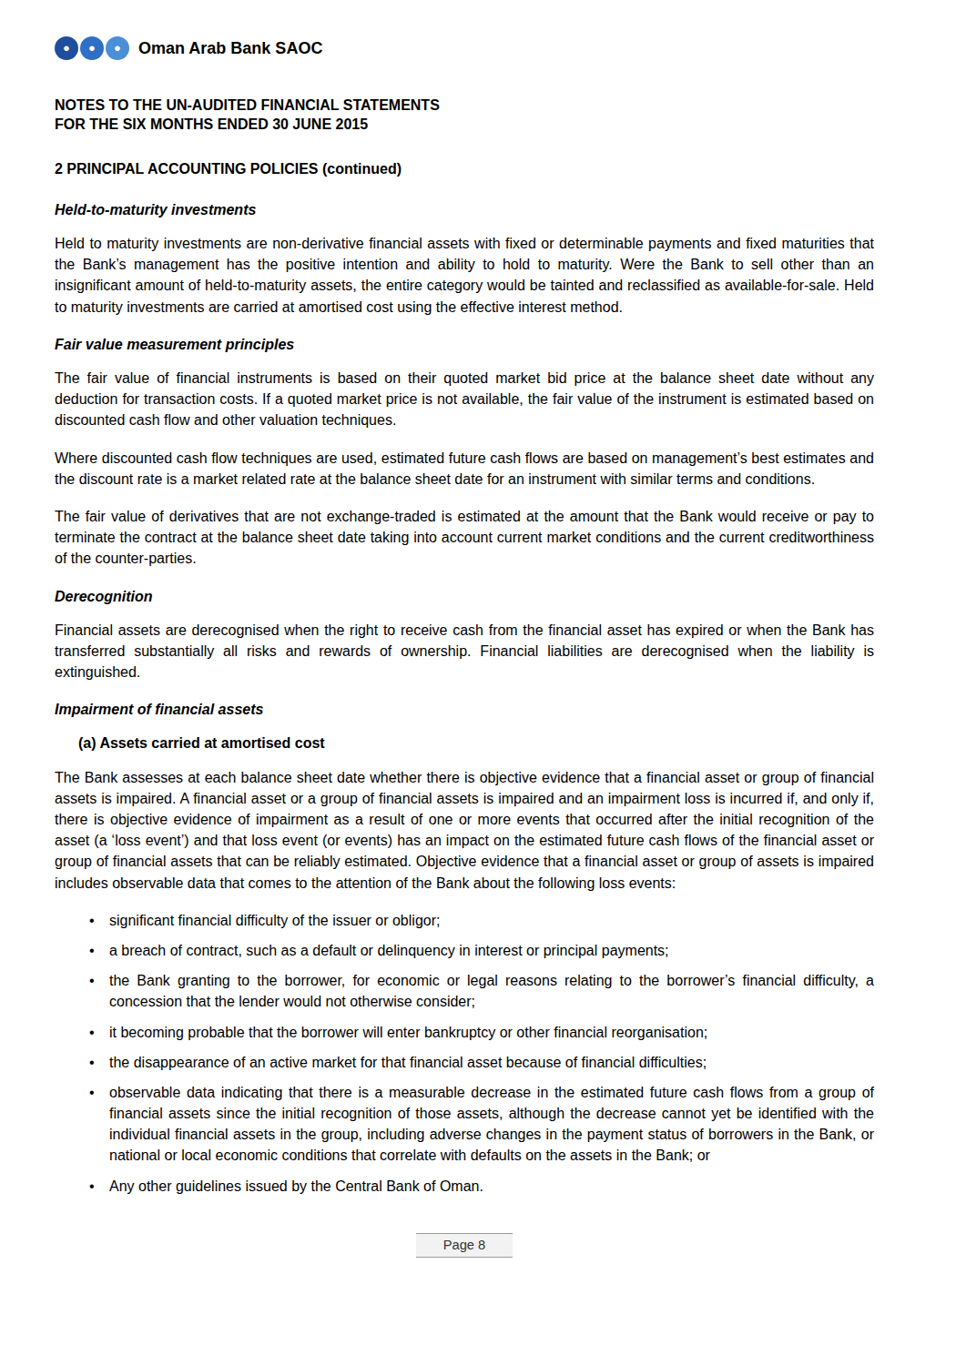●●●
Oman Arab Bank SAOC
NOTES TO THE UN-AUDITED FINANCIAL STATEMENTS
FOR THE SIX MONTHS ENDED 30 JUNE 2015
2 PRINCIPAL ACCOUNTING POLICIES (continued)
Held-to-maturity investments
Held to maturity investments are non-derivative financial assets with fixed or determinable payments and fixed maturities that the Bank’s management has the positive intention and ability to hold to maturity. Were the Bank to sell other than an insignificant amount of held-to-maturity assets, the entire category would be tainted and reclassified as available-for-sale. Held to maturity investments are carried at amortised cost using the effective interest method.
Fair value measurement principles
The fair value of financial instruments is based on their quoted market bid price at the balance sheet date without any deduction for transaction costs. If a quoted market price is not available, the fair value of the instrument is estimated based on discounted cash flow and other valuation techniques.
Where discounted cash flow techniques are used, estimated future cash flows are based on management’s best estimates and the discount rate is a market related rate at the balance sheet date for an instrument with similar terms and conditions.
The fair value of derivatives that are not exchange-traded is estimated at the amount that the Bank would receive or pay to terminate the contract at the balance sheet date taking into account current market conditions and the current creditworthiness of the counter-parties.
Derecognition
Financial assets are derecognised when the right to receive cash from the financial asset has expired or when the Bank has transferred substantially all risks and rewards of ownership. Financial liabilities are derecognised when the liability is extinguished.
Impairment of financial assets
(a) Assets carried at amortised cost
The Bank assesses at each balance sheet date whether there is objective evidence that a financial asset or group of financial assets is impaired. A financial asset or a group of financial assets is impaired and an impairment loss is incurred if, and only if, there is objective evidence of impairment as a result of one or more events that occurred after the initial recognition of the asset (a ‘loss event’) and that loss event (or events) has an impact on the estimated future cash flows of the financial asset or group of financial assets that can be reliably estimated. Objective evidence that a financial asset or group of assets is impaired includes observable data that comes to the attention of the Bank about the following loss events:
significant financial difficulty of the issuer or obligor;
a breach of contract, such as a default or delinquency in interest or principal payments;
the Bank granting to the borrower, for economic or legal reasons relating to the borrower’s financial difficulty, a concession that the lender would not otherwise consider;
it becoming probable that the borrower will enter bankruptcy or other financial reorganisation;
the disappearance of an active market for that financial asset because of financial difficulties;
observable data indicating that there is a measurable decrease in the estimated future cash flows from a group of financial assets since the initial recognition of those assets, although the decrease cannot yet be identified with the individual financial assets in the group, including adverse changes in the payment status of borrowers in the Bank, or national or local economic conditions that correlate with defaults on the assets in the Bank; or
Any other guidelines issued by the Central Bank of Oman.
Page 8